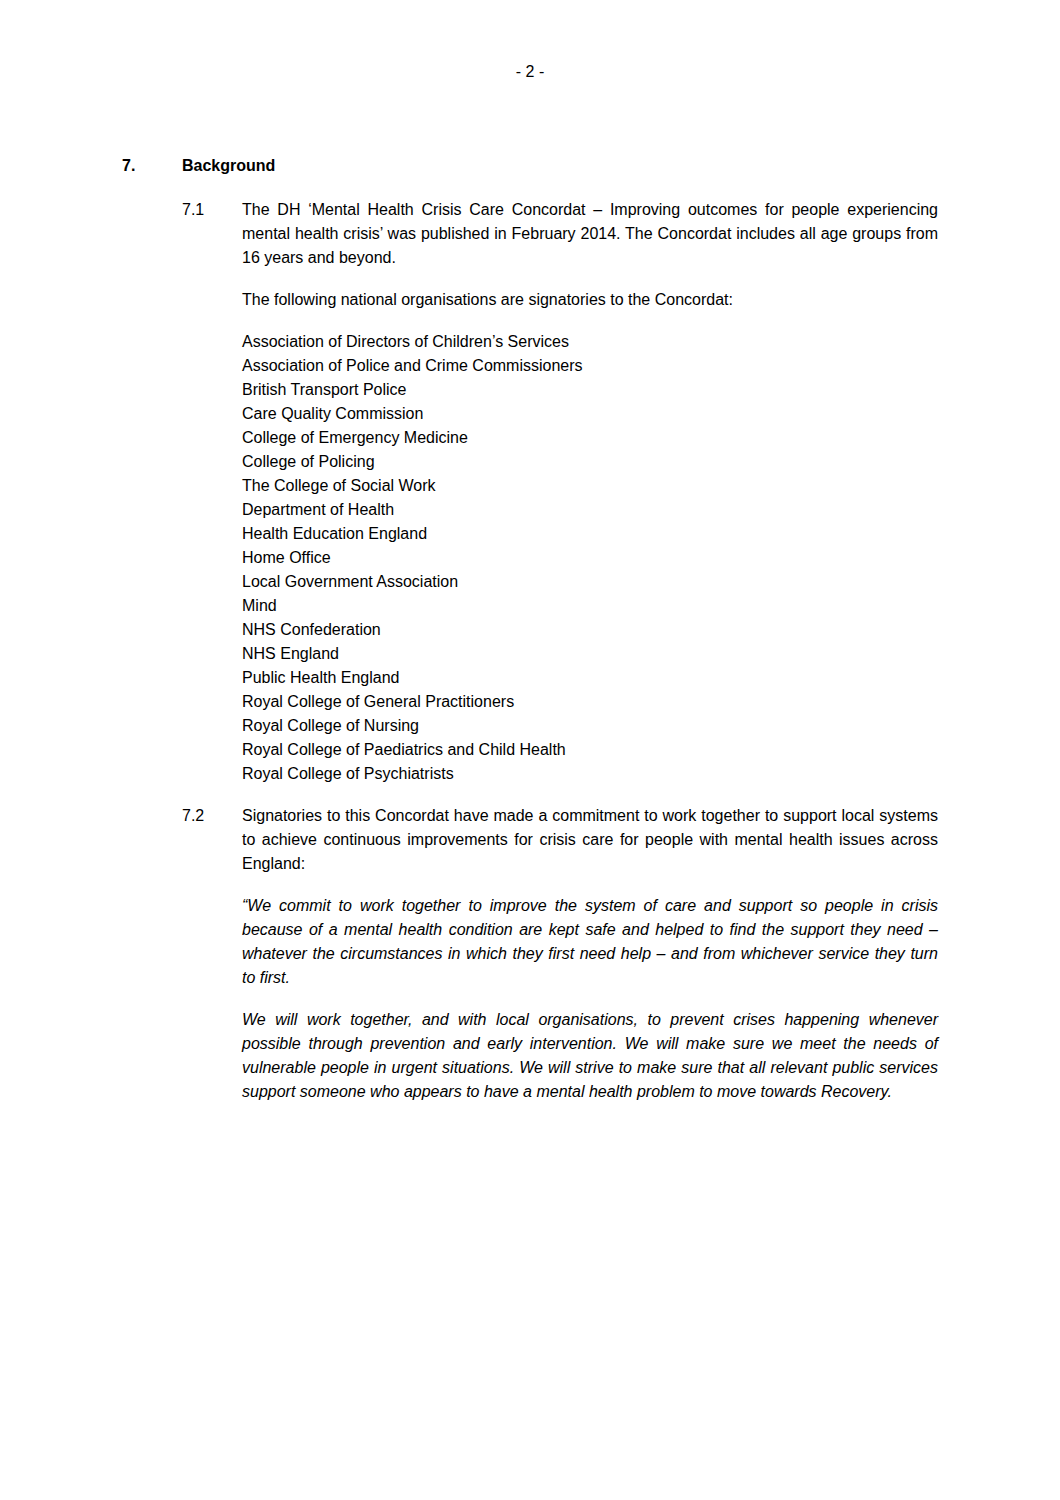- 2 -
7.
Background
7.1
The DH ‘Mental Health Crisis Care Concordat – Improving outcomes for people experiencing mental health crisis’ was published in February 2014. The Concordat includes all age groups from 16 years and beyond.
The following national organisations are signatories to the Concordat:
Association of Directors of Children’s Services
Association of Police and Crime Commissioners
British Transport Police
Care Quality Commission
College of Emergency Medicine
College of Policing
The College of Social Work
Department of Health
Health Education England
Home Office
Local Government Association
Mind
NHS Confederation
NHS England
Public Health England
Royal College of General Practitioners
Royal College of Nursing
Royal College of Paediatrics and Child Health
Royal College of Psychiatrists
7.2
Signatories to this Concordat have made a commitment to work together to support local systems to achieve continuous improvements for crisis care for people with mental health issues across England:
“We commit to work together to improve the system of care and support so people in crisis because of a mental health condition are kept safe and helped to find the support they need – whatever the circumstances in which they first need help – and from whichever service they turn to first.
We will work together, and with local organisations, to prevent crises happening whenever possible through prevention and early intervention. We will make sure we meet the needs of vulnerable people in urgent situations. We will strive to make sure that all relevant public services support someone who appears to have a mental health problem to move towards Recovery.